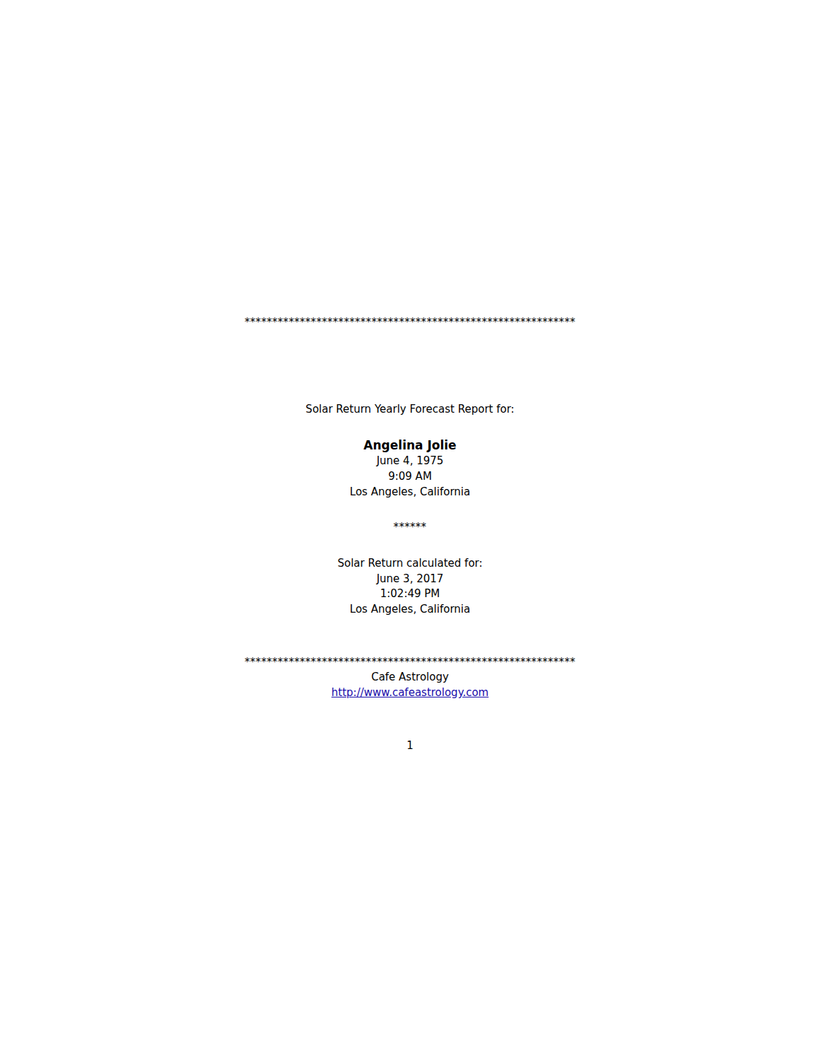************************************************************
Solar Return Yearly Forecast Report for:
Angelina Jolie
June 4, 1975
9:09 AM
Los Angeles, California
******
Solar Return calculated for:
June 3, 2017
1:02:49 PM
Los Angeles, California
************************************************************
Cafe Astrology
http://www.cafeastrology.com
1